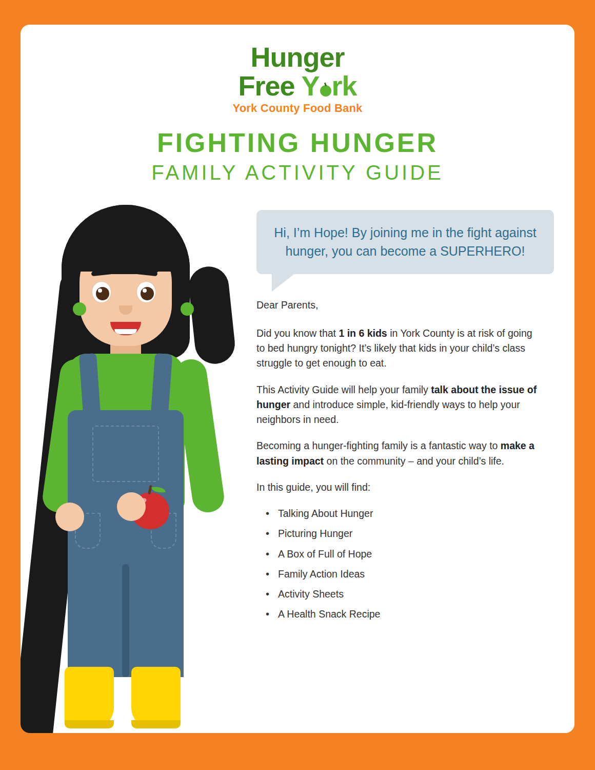Hunger Free Y rk York County Food Bank
FIGHTING HUNGER
FAMILY ACTIVITY GUIDE
Hi, I’m Hope! By joining me in the fight against hunger, you can become a SUPERHERO!
Dear Parents,
Did you know that 1 in 6 kids in York County is at risk of going to bed hungry tonight? It’s likely that kids in your child’s class struggle to get enough to eat.
This Activity Guide will help your family talk about the issue of hunger and introduce simple, kid-friendly ways to help your neighbors in need.
Becoming a hunger-fighting family is a fantastic way to make a lasting impact on the community – and your child’s life.
In this guide, you will find:
Talking About Hunger
Picturing Hunger
A Box of Full of Hope
Family Action Ideas
Activity Sheets
A Health Snack Recipe